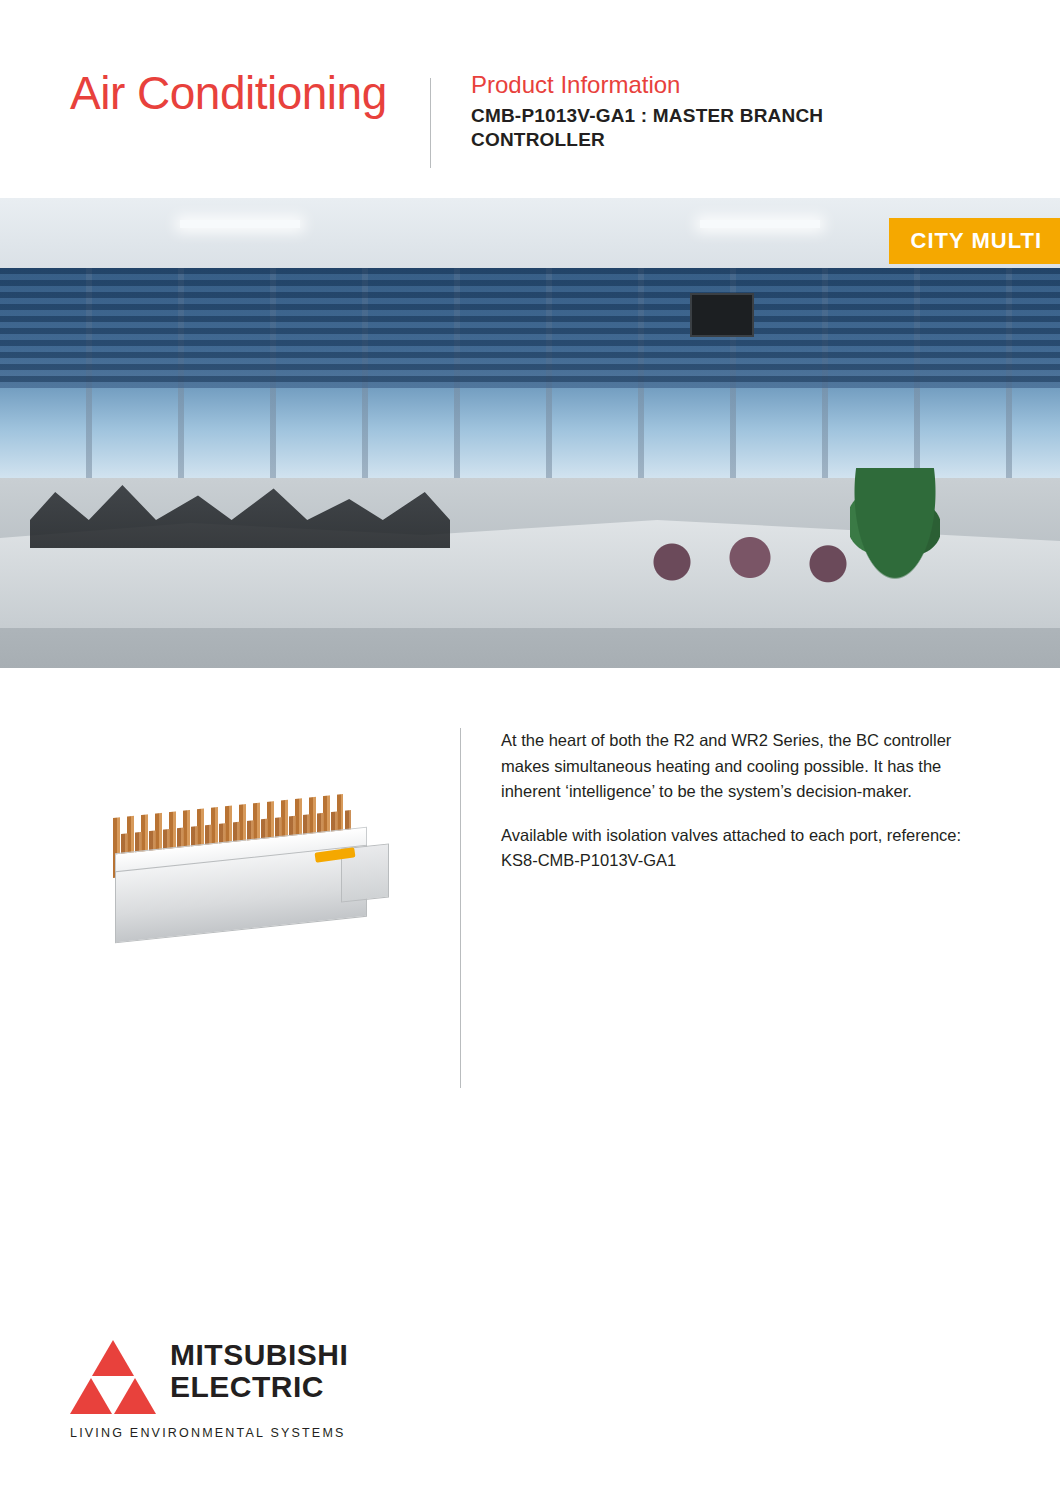Air Conditioning
Product Information
CMB-P1013V-GA1 : MASTER BRANCH
CONTROLLER
CITY MULTI
At the heart of both the R2 and WR2 Series, the BC controller makes simultaneous heating and cooling possible. It has the inherent ‘intelligence’ to be the system’s decision-maker.
Available with isolation valves attached to each port, reference: KS8-CMB-P1013V-GA1
MITSUBISHI ELECTRIC
LIVING ENVIRONMENTAL SYSTEMS